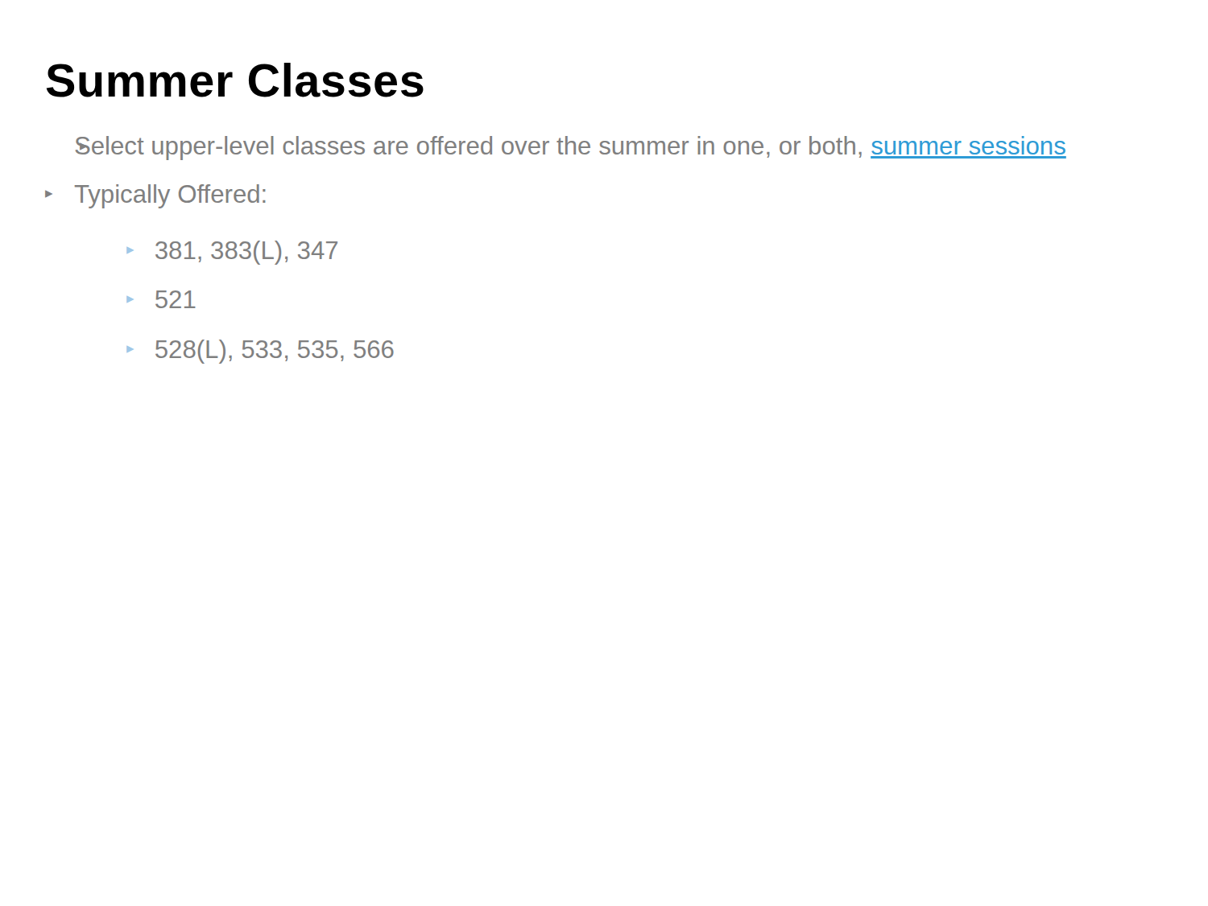Summer Classes
Select upper-level classes are offered over the summer in one, or both, summer sessions
Typically Offered:
381, 383(L), 347
521
528(L), 533, 535, 566